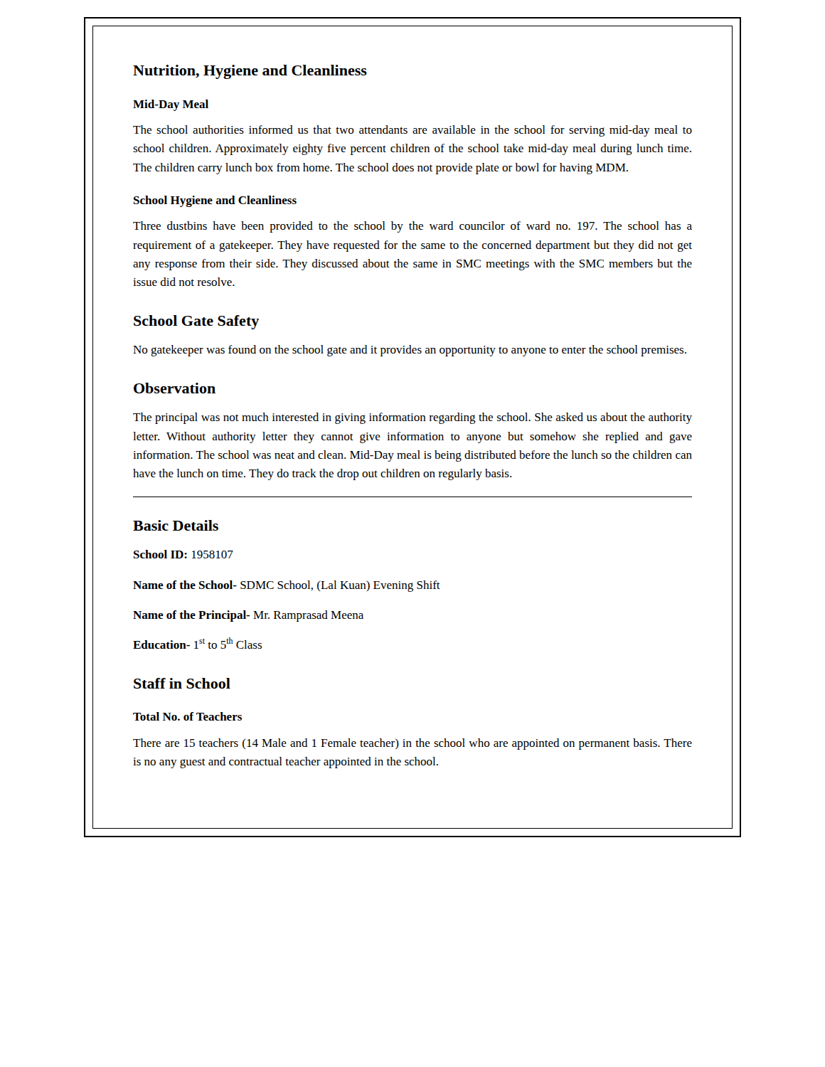Nutrition, Hygiene and Cleanliness
Mid-Day Meal
The school authorities informed us that two attendants are available in the school for serving mid-day meal to school children. Approximately eighty five percent children of the school take mid-day meal during lunch time. The children carry lunch box from home. The school does not provide plate or bowl for having MDM.
School Hygiene and Cleanliness
Three dustbins have been provided to the school by the ward councilor of ward no. 197. The school has a requirement of a gatekeeper. They have requested for the same to the concerned department but they did not get any response from their side. They discussed about the same in SMC meetings with the SMC members but the issue did not resolve.
School Gate Safety
No gatekeeper was found on the school gate and it provides an opportunity to anyone to enter the school premises.
Observation
The principal was not much interested in giving information regarding the school. She asked us about the authority letter. Without authority letter they cannot give information to anyone but somehow she replied and gave information. The school was neat and clean. Mid-Day meal is being distributed before the lunch so the children can have the lunch on time. They do track the drop out children on regularly basis.
Basic Details
School ID: 1958107
Name of the School- SDMC School, (Lal Kuan) Evening Shift
Name of the Principal- Mr. Ramprasad Meena
Education- 1st to 5th Class
Staff in School
Total No. of Teachers
There are 15 teachers (14 Male and 1 Female teacher) in the school who are appointed on permanent basis. There is no any guest and contractual teacher appointed in the school.